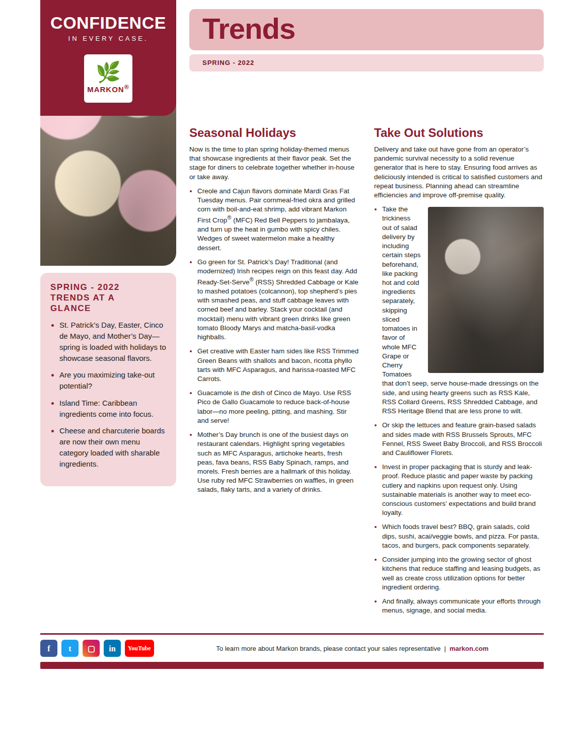CONFIDENCE
IN EVERY CASE.
🌿
MARKON®
Trends
SPRING - 2022
SPRING - 2022
TRENDS AT A
GLANCE
St. Patrick’s Day, Easter, Cinco de Mayo, and Mother’s Day—spring is loaded with holidays to showcase seasonal flavors.
Are you maximizing take-out potential?
Island Time: Caribbean ingredients come into focus.
Cheese and charcuterie boards are now their own menu category loaded with sharable ingredients.
Seasonal Holidays
Now is the time to plan spring holiday-themed menus that showcase ingredients at their flavor peak. Set the stage for diners to celebrate together whether in-house or take away.
Creole and Cajun flavors dominate Mardi Gras Fat Tuesday menus. Pair cornmeal-fried okra and grilled corn with boil-and-eat shrimp, add vibrant Markon First Crop® (MFC) Red Bell Peppers to jambalaya, and turn up the heat in gumbo with spicy chiles. Wedges of sweet watermelon make a healthy dessert.
Go green for St. Patrick’s Day! Traditional (and modernized) Irish recipes reign on this feast day. Add Ready-Set-Serve® (RSS) Shredded Cabbage or Kale to mashed potatoes (colcannon), top shepherd’s pies with smashed peas, and stuff cabbage leaves with corned beef and barley. Stack your cocktail (and mocktail) menu with vibrant green drinks like green tomato Bloody Marys and matcha-basil-vodka highballs.
Get creative with Easter ham sides like RSS Trimmed Green Beans with shallots and bacon, ricotta phyllo tarts with MFC Asparagus, and harissa-roasted MFC Carrots.
Guacamole is the dish of Cinco de Mayo. Use RSS Pico de Gallo Guacamole to reduce back-of-house labor—no more peeling, pitting, and mashing. Stir and serve!
Mother’s Day brunch is one of the busiest days on restaurant calendars. Highlight spring vegetables such as MFC Asparagus, artichoke hearts, fresh peas, fava beans, RSS Baby Spinach, ramps, and morels. Fresh berries are a hallmark of this holiday. Use ruby red MFC Strawberries on waffles, in green salads, flaky tarts, and a variety of drinks.
Take Out Solutions
Delivery and take out have gone from an operator’s pandemic survival necessity to a solid revenue generator that is here to stay. Ensuring food arrives as deliciously intended is critical to satisfied customers and repeat business. Planning ahead can streamline efficiencies and improve off-premise quality.
Take the trickiness out of salad delivery by including certain steps beforehand, like packing hot and cold ingredients separately, skipping sliced tomatoes in favor of whole MFC Grape or Cherry Tomatoes that don’t seep, serve house-made dressings on the side, and using hearty greens such as RSS Kale, RSS Collard Greens, RSS Shredded Cabbage, and RSS Heritage Blend that are less prone to wilt.
Or skip the lettuces and feature grain-based salads and sides made with RSS Brussels Sprouts, MFC Fennel, RSS Sweet Baby Broccoli, and RSS Broccoli and Cauliflower Florets.
Invest in proper packaging that is sturdy and leak-proof. Reduce plastic and paper waste by packing cutlery and napkins upon request only. Using sustainable materials is another way to meet eco-conscious customers’ expectations and build brand loyalty.
Which foods travel best? BBQ, grain salads, cold dips, sushi, acai/veggie bowls, and pizza. For pasta, tacos, and burgers, pack components separately.
Consider jumping into the growing sector of ghost kitchens that reduce staffing and leasing budgets, as well as create cross utilization options for better ingredient ordering.
And finally, always communicate your efforts through menus, signage, and social media.
f t ▢ in YouTube
To learn more about Markon brands, please contact your sales representative | markon.com